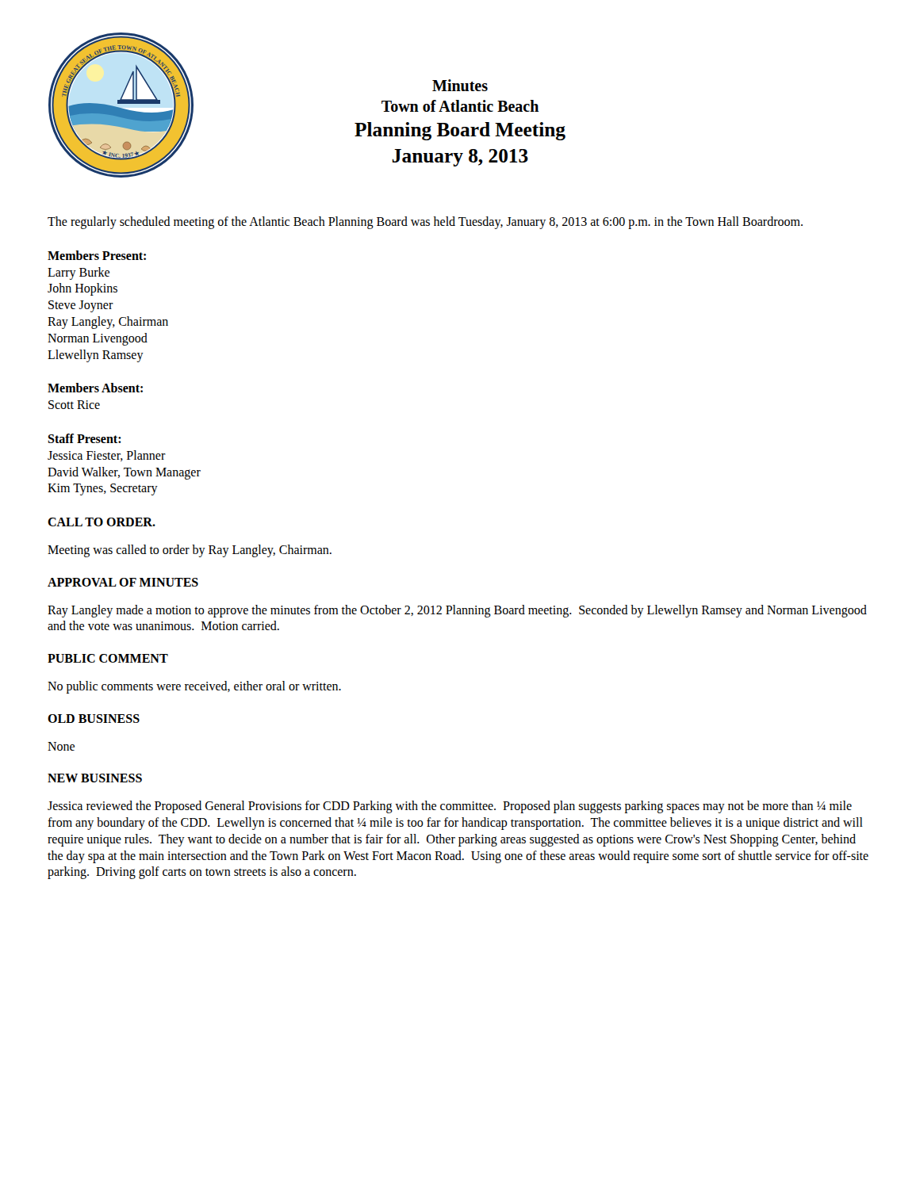THE GREAT SEAL OF THE TOWN OF ATLANTIC BEACH ★ INC. 1937 ★
Minutes
Town of Atlantic Beach
Planning Board Meeting
January 8, 2013
The regularly scheduled meeting of the Atlantic Beach Planning Board was held Tuesday, January 8, 2013 at 6:00 p.m. in the Town Hall Boardroom.
Members Present:
Larry Burke
John Hopkins
Steve Joyner
Ray Langley, Chairman
Norman Livengood
Llewellyn Ramsey
Members Absent:
Scott Rice
Staff Present:
Jessica Fiester, Planner
David Walker, Town Manager
Kim Tynes, Secretary
CALL TO ORDER.
Meeting was called to order by Ray Langley, Chairman.
APPROVAL OF MINUTES
Ray Langley made a motion to approve the minutes from the October 2, 2012 Planning Board meeting. Seconded by Llewellyn Ramsey and Norman Livengood and the vote was unanimous. Motion carried.
PUBLIC COMMENT
No public comments were received, either oral or written.
OLD BUSINESS
None
NEW BUSINESS
Jessica reviewed the Proposed General Provisions for CDD Parking with the committee. Proposed plan suggests parking spaces may not be more than ¼ mile from any boundary of the CDD. Lewellyn is concerned that ¼ mile is too far for handicap transportation. The committee believes it is a unique district and will require unique rules. They want to decide on a number that is fair for all. Other parking areas suggested as options were Crow's Nest Shopping Center, behind the day spa at the main intersection and the Town Park on West Fort Macon Road. Using one of these areas would require some sort of shuttle service for off-site parking. Driving golf carts on town streets is also a concern.